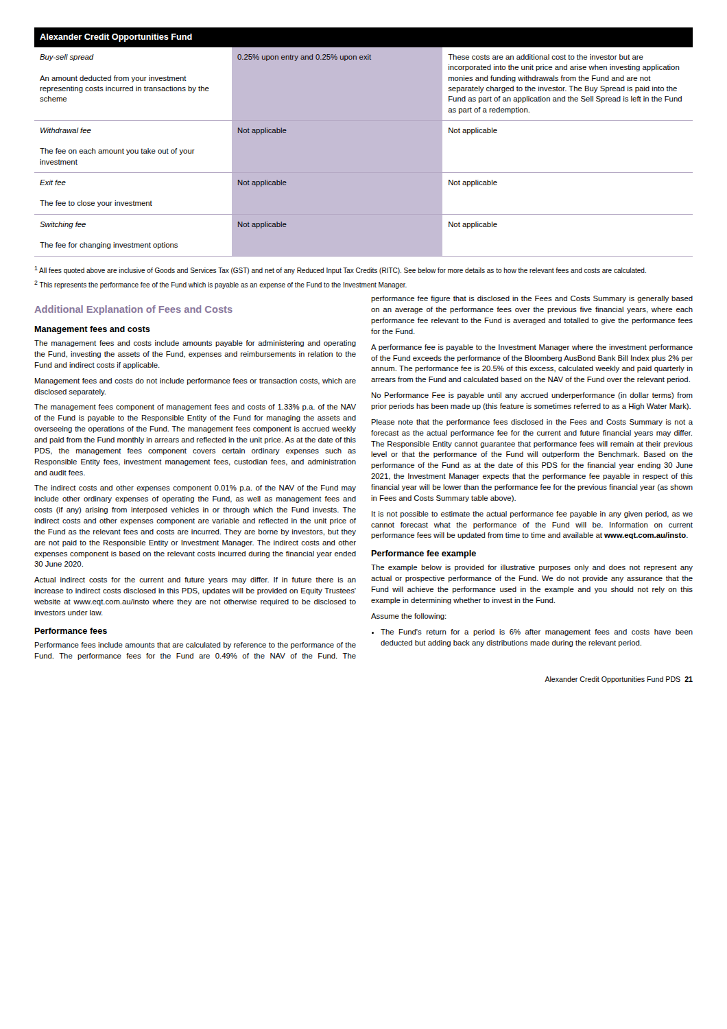| Alexander Credit Opportunities Fund |
| --- |
| Buy-sell spread An amount deducted from your investment representing costs incurred in transactions by the scheme | 0.25% upon entry and 0.25% upon exit | These costs are an additional cost to the investor but are incorporated into the unit price and arise when investing application monies and funding withdrawals from the Fund and are not separately charged to the investor. The Buy Spread is paid into the Fund as part of an application and the Sell Spread is left in the Fund as part of a redemption. |
| Withdrawal fee The fee on each amount you take out of your investment | Not applicable | Not applicable |
| Exit fee The fee to close your investment | Not applicable | Not applicable |
| Switching fee The fee for changing investment options | Not applicable | Not applicable |
1 All fees quoted above are inclusive of Goods and Services Tax (GST) and net of any Reduced Input Tax Credits (RITC). See below for more details as to how the relevant fees and costs are calculated.
2 This represents the performance fee of the Fund which is payable as an expense of the Fund to the Investment Manager.
Additional Explanation of Fees and Costs
Management fees and costs
The management fees and costs include amounts payable for administering and operating the Fund, investing the assets of the Fund, expenses and reimbursements in relation to the Fund and indirect costs if applicable.
Management fees and costs do not include performance fees or transaction costs, which are disclosed separately.
The management fees component of management fees and costs of 1.33% p.a. of the NAV of the Fund is payable to the Responsible Entity of the Fund for managing the assets and overseeing the operations of the Fund. The management fees component is accrued weekly and paid from the Fund monthly in arrears and reflected in the unit price. As at the date of this PDS, the management fees component covers certain ordinary expenses such as Responsible Entity fees, investment management fees, custodian fees, and administration and audit fees.
The indirect costs and other expenses component 0.01% p.a. of the NAV of the Fund may include other ordinary expenses of operating the Fund, as well as management fees and costs (if any) arising from interposed vehicles in or through which the Fund invests. The indirect costs and other expenses component are variable and reflected in the unit price of the Fund as the relevant fees and costs are incurred. They are borne by investors, but they are not paid to the Responsible Entity or Investment Manager. The indirect costs and other expenses component is based on the relevant costs incurred during the financial year ended 30 June 2020.
Actual indirect costs for the current and future years may differ. If in future there is an increase to indirect costs disclosed in this PDS, updates will be provided on Equity Trustees' website at www.eqt.com.au/insto where they are not otherwise required to be disclosed to investors under law.
Performance fees
Performance fees include amounts that are calculated by reference to the performance of the Fund. The performance fees for the Fund are 0.49% of the NAV of the Fund. The performance fee figure that is disclosed in the Fees and Costs Summary is generally based on an average of the performance fees over the previous five financial years, where each performance fee relevant to the Fund is averaged and totalled to give the performance fees for the Fund.
A performance fee is payable to the Investment Manager where the investment performance of the Fund exceeds the performance of the Bloomberg AusBond Bank Bill Index plus 2% per annum. The performance fee is 20.5% of this excess, calculated weekly and paid quarterly in arrears from the Fund and calculated based on the NAV of the Fund over the relevant period.
No Performance Fee is payable until any accrued underperformance (in dollar terms) from prior periods has been made up (this feature is sometimes referred to as a High Water Mark).
Please note that the performance fees disclosed in the Fees and Costs Summary is not a forecast as the actual performance fee for the current and future financial years may differ. The Responsible Entity cannot guarantee that performance fees will remain at their previous level or that the performance of the Fund will outperform the Benchmark. Based on the performance of the Fund as at the date of this PDS for the financial year ending 30 June 2021, the Investment Manager expects that the performance fee payable in respect of this financial year will be lower than the performance fee for the previous financial year (as shown in Fees and Costs Summary table above).
It is not possible to estimate the actual performance fee payable in any given period, as we cannot forecast what the performance of the Fund will be. Information on current performance fees will be updated from time to time and available at www.eqt.com.au/insto.
Performance fee example
The example below is provided for illustrative purposes only and does not represent any actual or prospective performance of the Fund. We do not provide any assurance that the Fund will achieve the performance used in the example and you should not rely on this example in determining whether to invest in the Fund.
Assume the following:
The Fund's return for a period is 6% after management fees and costs have been deducted but adding back any distributions made during the relevant period.
Alexander Credit Opportunities Fund PDS 21